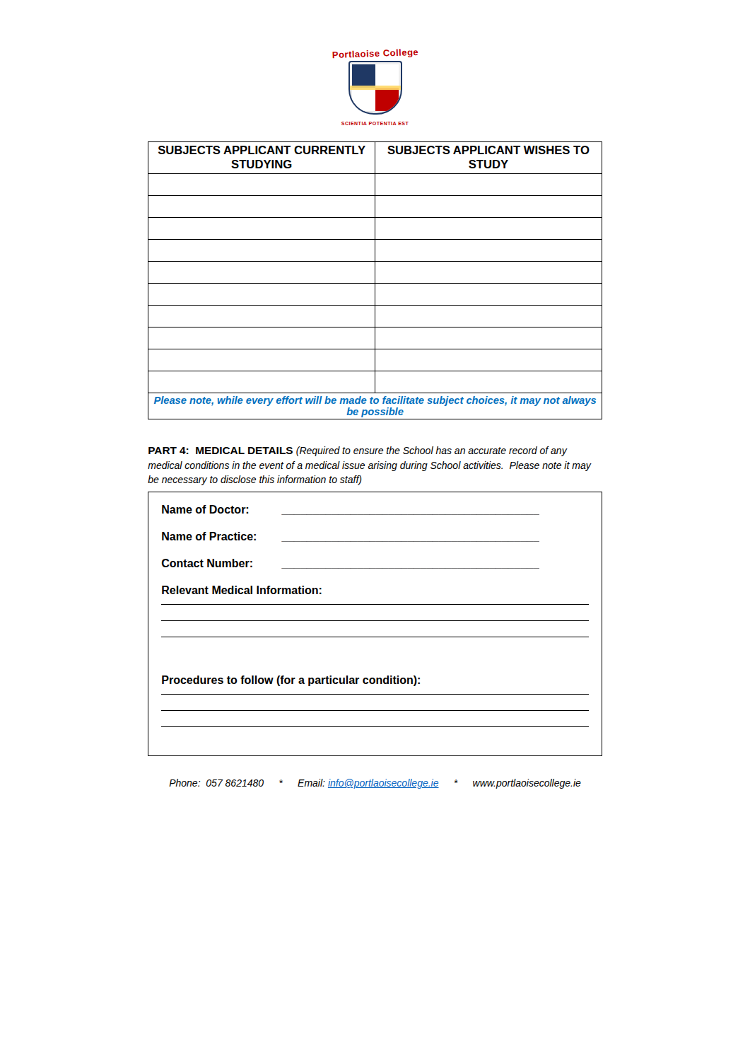Portlaoise College
SCIENTIA POTENTIA EST
| SUBJECTS APPLICANT CURRENTLY STUDYING | SUBJECTS APPLICANT WISHES TO STUDY |
| --- | --- |
| Please note, while every effort will be made to facilitate subject choices, it may not always be possible |
PART 4: MEDICAL DETAILS (Required to ensure the School has an accurate record of any medical conditions in the event of a medical issue arising during School activities. Please note it may be necessary to disclose this information to staff)
Name of Doctor: _________________________________________
Name of Practice: _________________________________________
Contact Number: _________________________________________
Relevant Medical Information:
Procedures to follow (for a particular condition):
Phone: 057 8621480*Email: info@portlaoisecollege.ie*www.portlaoisecollege.ie